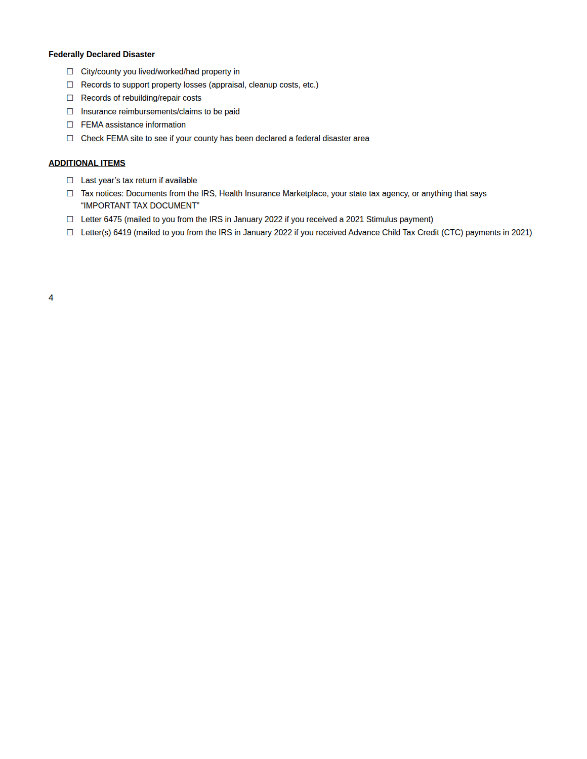Federally Declared Disaster
City/county you lived/worked/had property in
Records to support property losses (appraisal, cleanup costs, etc.)
Records of rebuilding/repair costs
Insurance reimbursements/claims to be paid
FEMA assistance information
Check FEMA site to see if your county has been declared a federal disaster area
ADDITIONAL ITEMS
Last year’s tax return if available
Tax notices: Documents from the IRS, Health Insurance Marketplace, your state tax agency, or anything that says “IMPORTANT TAX DOCUMENT”
Letter 6475 (mailed to you from the IRS in January 2022 if you received a 2021 Stimulus payment)
Letter(s) 6419 (mailed to you from the IRS in January 2022 if you received Advance Child Tax Credit (CTC) payments in 2021)
4